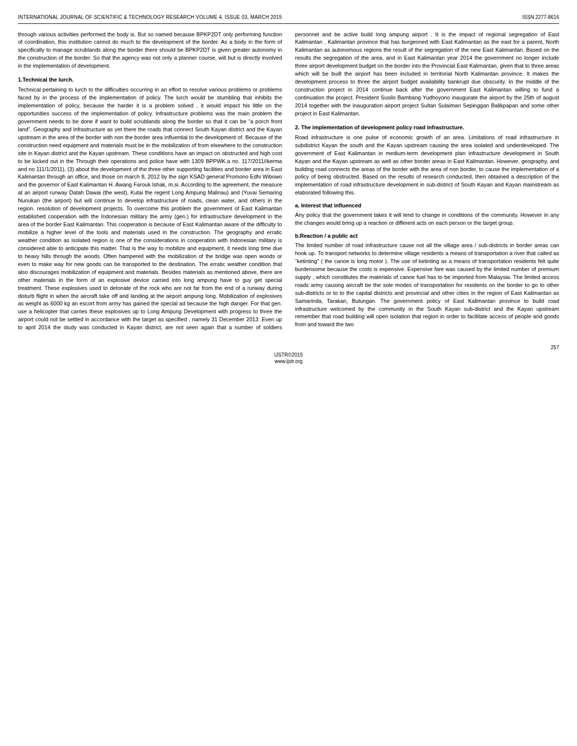INTERNATIONAL JOURNAL OF SCIENTIFIC & TECHNOLOGY RESEARCH VOLUME 4, ISSUE 03, MARCH 2015 ISSN 2277-8616
through various activities performed the body is. But so named because BPKP2DT only performing function of coordination, this institution cannot do much to the development of the border. As a body in the form of specifically to manage scrublands along the border there should be BPKP2DT is given greater autonomy in the construction of the border. So that the agency was not only a planner course, will but is directly involved in the implementation of development.
1.Technical the lurch.
Technical pertaining to lurch to the difficulties occurring in an effort to resolve various problems or problems faced by in the process of the implementation of policy. The lurch would be stumbling that inhibits the implementation of policy, because the harder it is a problem solved , it would impact his little on the opportunities success of the implementation of policy. Infrastructure problems was the main problem the government needs to be done if want to build scrublands along the border so that it can be “a porch front land”. Geography and infrastructure as yet there the roads that connect South Kayan district and the Kayan upstream in the area of the border with non the border area influential to the development of. Because of the construction need equipment and materials must be in the mobilization of from elsewhere to the construction site in Kayan district and the Kayan upstream. These conditions have an impact on obstructed and high cost to be kicked out in the Through their operations and police have with 1309 BPPWK.a no. 117/2011//kerma and no 111/1/2011), (3) about the development of the three other supporting facilities and border area in East Kalimantan through an office, and those on march 8, 2012 by the sign KSAD general Promono Edhi Wibowo and the governor of East Kalimantan H. Awang Farouk Ishak, m.si. According to the agreement, the measure at an airport runway Datah Dawai (the west), Kutai the regent Long Ampung Malinau) and (Yuvai Semaring Nunukan (the airport) but will continue to develop infrastructure of roads, clean water, and others in the region. resolution of development projects. To overcome this problem the government of East Kalimantan established cooperation with the Indonesian military the army (gen.) for infrastructure development in the area of the border East Kalimantan. This cooperation is because of East Kalimantan aware of the difficulty to mobilize a higher level of the tools and materials used in the construction. The geography and erratic weather condition as isolated region is one of the considerations in cooperation with Indonesian military is considered able to anticipate this matter. That is the way to mobilize and equipment, it needs long time due to heavy hills through the woods. Often hampered with the mobilization of the bridge was open woods or even to make way for new goods can be transported to the destination. The erratic weather condition that also discourages mobilization of equipment and materials. Besides materials as mentioned above, there are other materials in the form of an explosive device carried into long ampung have to guy get special treatment. These explosives used to detonate of the rock who are not far from the end of a runway during disturb flight in when the aircraft take off and landing at the airport ampung long. Mobilization of explosives as weight as 6000 kg an escort from army has gained the special ad because the high danger. For that gen. use a helicopter that carries these explosives up to Long Ampung Development with progress to three the airport could not be settled in accordance with the target as specified , namely 31 December 2013 .Even up to april 2014 the study was conducted in Kayan district, are not seen again that a number of soldiers personnel and be active build long ampung airport . It is the impact of regional segregation of East Kalimantan , Kalimantan province that has burgeoned with East Kalimantan as the east for a parent, North Kalimantan as autonomous regions the result of the segregation of the new East Kalimantan. Based on the results the segregation of the area, and in East Kalimantan year 2014 the government no longer include three airport development budget on the border into the Provincial East Kalimantan, given that to three areas which will be built the airport has been included in territorial North Kalimantan province. It makes the development process to three the airport budget availability bankrupt due obscurity. In the middle of the construction project in 2014 continue back after the government East Kalimantan willing to fund a continuation the project. President Susilo Bambang Yudhoyono inaugurate the airport by the 25th of august 2014 together with the inauguration airport project Sultan Sulaiman Sepinggan Balikpapan and some other project in East Kalimantan.
2. The implementation of development policy road infrastructure.
Road infrastructure is one pulse of economic growth of an area. Limitations of road infrastructure in subdistrict Kayan the south and the Kayan upstream causing the area isolated and underdeveloped. The government of East Kalimantan in medium-term development plan infrastructure development in South Kayan and the Kayan upstream as well as other border areas in East Kalimantan. However, geography, and building road connects the areas of the border with the area of non border, to cause the implementation of a policy of being obstructed. Based on the results of research conducted, then obtained a description of the implementation of road infrastructure development in sub-district of South Kayan and Kayan mainstream as elaborated following this.
a. Interest that influenced
Any policy that the government takes it will lend to change in conditions of the community. However in any the changes would bring up a reaction or different acts on each person or the target group.
b.Reaction / a public act
The limited number of road infrastructure cause not all the village area / sub-districts in border areas can hook up. To transport networks to determine village residents a means of transportation a river that called as “ketinting” ( the canoe is long motor ). The use of ketinting as a means of transportation residents felt quite burdensome because the costs is expensive. Expensive fare was caused by the limited number of premium supply , which constitutes the materials of canoe fuel has to be imported from Malaysia. The limited access roads army causing aircraft be the sole modes of transportation for residents on the border to go to other sub-districts or to to the capital districts and provincial and other cities in the region of East Kalimantan as Samarinda, Tarakan, Bulungan. The government policy of East Kalimantan province to build road infrastructure welcomed by the community in the South Kayan sub-district and the Kayan upstream remember that road building will open isolation that region in order to facilitate access of people and goods from and toward the two
257
IJSTR©2015
www.ijstr.org